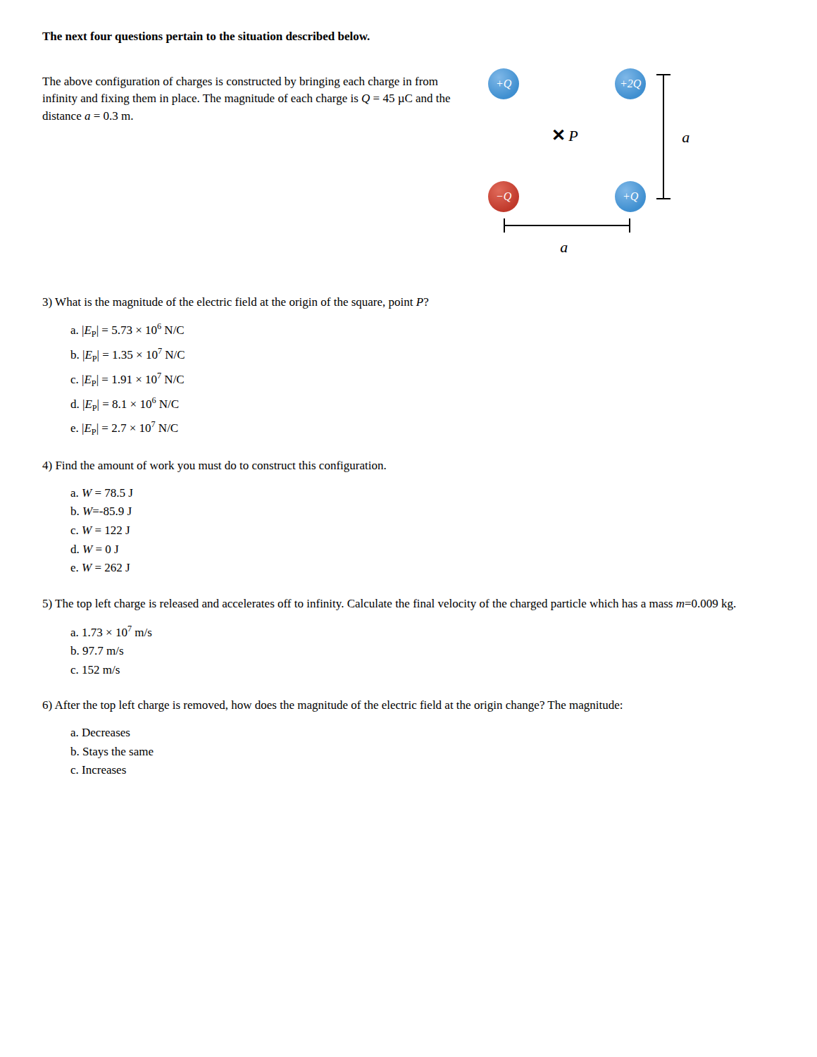The next four questions pertain to the situation described below.
The above configuration of charges is constructed by bringing each charge in from infinity and fixing them in place. The magnitude of each charge is Q = 45 µC and the distance a = 0.3 m.
+Q
+2Q
−Q
+Q
✕P
a
a
3) What is the magnitude of the electric field at the origin of the square, point P?
a. |EP| = 5.73 × 106 N/C
b. |EP| = 1.35 × 107 N/C
c. |EP| = 1.91 × 107 N/C
d. |EP| = 8.1 × 106 N/C
e. |EP| = 2.7 × 107 N/C
4) Find the amount of work you must do to construct this configuration.
a. W = 78.5 J
b. W=-85.9 J
c. W = 122 J
d. W = 0 J
e. W = 262 J
5) The top left charge is released and accelerates off to infinity. Calculate the final velocity of the charged particle which has a mass m=0.009 kg.
a. 1.73 × 107 m/s
b. 97.7 m/s
c. 152 m/s
6) After the top left charge is removed, how does the magnitude of the electric field at the origin change? The magnitude:
a. Decreases
b. Stays the same
c. Increases